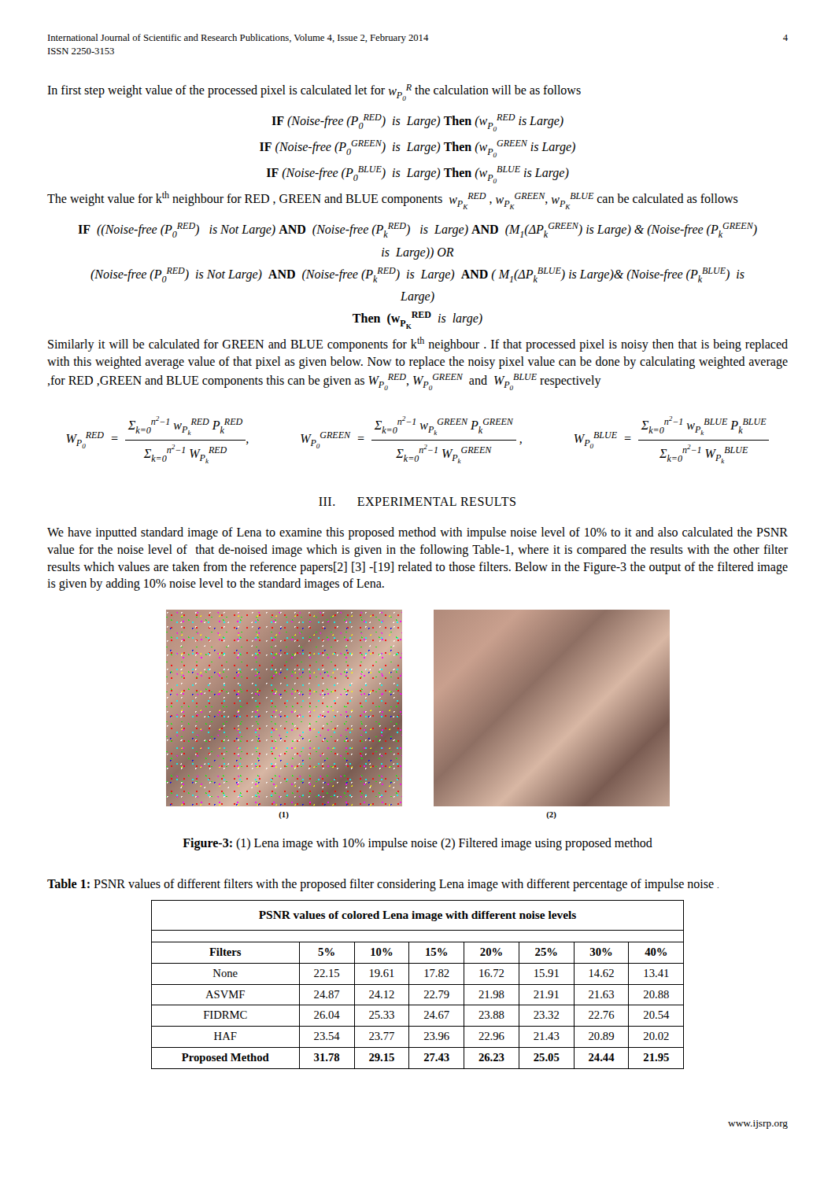International Journal of Scientific and Research Publications, Volume 4, Issue 2, February 2014 ISSN 2250-3153 4
In first step weight value of the processed pixel is calculated let for wP0 R the calculation will be as follows
IF (Noise-free (P0 RED) is Large) Then (wP0 RED is Large)
IF (Noise-free (P0 GREEN) is Large) Then (wP0 GREEN is Large)
IF (Noise-free (P0 BLUE) is Large) Then (wP0 BLUE is Large)
The weight value for kth neighbour for RED , GREEN and BLUE components wPK RED , wPK GREEN, wPK BLUE can be calculated as follows
IF ((Noise-free (P0 RED) is Not Large) AND (Noise-free (PkRED) is Large) AND (M1(ΔPkGREEN) is Large) & (Noise-free (PkGREEN)
is Large)) OR
(Noise-free (P0 RED) is Not Large) AND (Noise-free (PkRED) is Large) AND ( M1(ΔPkBLUE) is Large)& (Noise-free (PkBLUE) is
Large)
Then (wPK RED is large)
Similarly it will be calculated for GREEN and BLUE components for kth neighbour . If that processed pixel is noisy then that is being replaced with this weighted average value of that pixel as given below. Now to replace the noisy pixel value can be done by calculating weighted average ,for RED ,GREEN and BLUE components this can be given as WP0 RED, WP0 GREEN and WP0 BLUE respectively
WP0 RED = Σk=0 n2−1 wPk RED PkRED Σk=0 n2−1 WPk RED , WP0 GREEN = Σk=0 n2−1 wPk GREEN PkGREEN Σk=0 n2−1 WPk GREEN , WP0 BLUE = Σk=0 n2−1 wPk BLUE PkBLUE Σk=0 n2−1 WPk BLUE
III. EXPERIMENTAL RESULTS
We have inputted standard image of Lena to examine this proposed method with impulse noise level of 10% to it and also calculated the PSNR value for the noise level of that de-noised image which is given in the following Table-1, where it is compared the results with the other filter results which values are taken from the reference papers[2] [3] -[19] related to those filters. Below in the Figure-3 the output of the filtered image is given by adding 10% noise level to the standard images of Lena.
(1)
(2)
Figure-3: (1) Lena image with 10% impulse noise (2) Filtered image using proposed method
Table 1: PSNR values of different filters with the proposed filter considering Lena image with different percentage of impulse noise .
| PSNR values of colored Lena image with different noise levels |
| Filters | 5% | 10% | 15% | 20% | 25% | 30% | 40% |
| None | 22.15 | 19.61 | 17.82 | 16.72 | 15.91 | 14.62 | 13.41 |
| ASVMF | 24.87 | 24.12 | 22.79 | 21.98 | 21.91 | 21.63 | 20.88 |
| FIDRMC | 26.04 | 25.33 | 24.67 | 23.88 | 23.32 | 22.76 | 20.54 |
| HAF | 23.54 | 23.77 | 23.96 | 22.96 | 21.43 | 20.89 | 20.02 |
| Proposed Method | 31.78 | 29.15 | 27.43 | 26.23 | 25.05 | 24.44 | 21.95 |
www.ijsrp.org